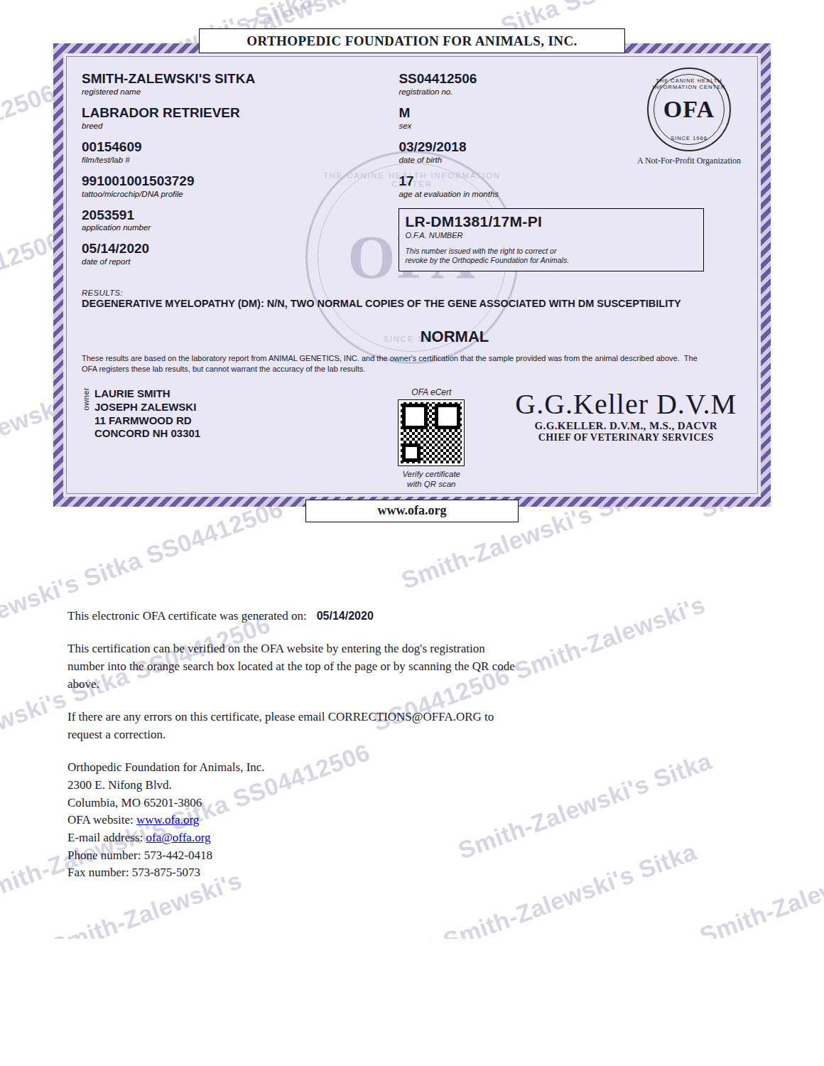SS04412506 Smith-Zalewski's Sitka Smith-Zalewski's Sitka SS04412506 Sitka SS04412506 Sitka SS04412506 Smith-Zalewski's Smith-Zalewski's Sitka SS04412506 SS04412506 Smith-Zalewski's Sitka SS04412506 SS04412506 Smith-Zalewski's Sitka Sitka SS Zalewski's Sitka SS04412506 Smith-Zalewski's Sitka Sitka Smith-Zalewski's Sitka SS04412506 SS04412506 Smith-Zalewski's Smith-Zalewski's Sitka SS04412506 Smith-Zalewski's Sitka Sitka SS04412506 Smith-Zalewski's SS04412506 Smith-Zalewski's Sitka Smith-Zalew Smith-Zalewski's Sitka SS04412506 SS04412506 Smith-
ORTHOPEDIC FOUNDATION FOR ANIMALS, INC.
THE CANINE HEALTH INFORMATION CENTER
OFA
SINCE 1966
SMITH-ZALEWSKI'S SITKA
registered name
LABRADOR RETRIEVER
breed
00154609
film/test/lab #
991001001503729
tattoo/microchip/DNA profile
2053591
application number
05/14/2020
date of report
THE CANINE HEALTH INFORMATION CENTER
OFA
SINCE 1966
A Not-For-Profit Organization
SS04412506
registration no.
M
sex
03/29/2018
date of birth
17
age at evaluation in months
LR-DM1381/17M-PI
O.F.A. NUMBER
This number issued with the right to correct or
revoke by the Orthopedic Foundation for Animals.
RESULTS:
DEGENERATIVE MYELOPATHY (DM): N/N, TWO NORMAL COPIES OF THE GENE ASSOCIATED WITH DM SUSCEPTIBILITY
NORMAL
These results are based on the laboratory report from ANIMAL GENETICS, INC. and the owner's certification that the sample provided was from the animal described above. The OFA registers these lab results, but cannot warrant the accuracy of the lab results.
owner
LAURIE SMITH
JOSEPH ZALEWSKI
11 FARMWOOD RD
CONCORD NH 03301
OFA eCert
Verify certificate
with QR scan
G.G.Keller D.V.M
G.G.KELLER. D.V.M., M.S., DACVR
CHIEF OF VETERINARY SERVICES
www.ofa.org
This electronic OFA certificate was generated on: 05/14/2020
This certification can be verified on the OFA website by entering the dog's registration number into the orange search box located at the top of the page or by scanning the QR code above.
If there are any errors on this certificate, please email CORRECTIONS@OFFA.ORG to request a correction.
Orthopedic Foundation for Animals, Inc.
2300 E. Nifong Blvd.
Columbia, MO 65201-3806
OFA website: www.ofa.org
E-mail address: ofa@offa.org
Phone number: 573-442-0418
Fax number: 573-875-5073